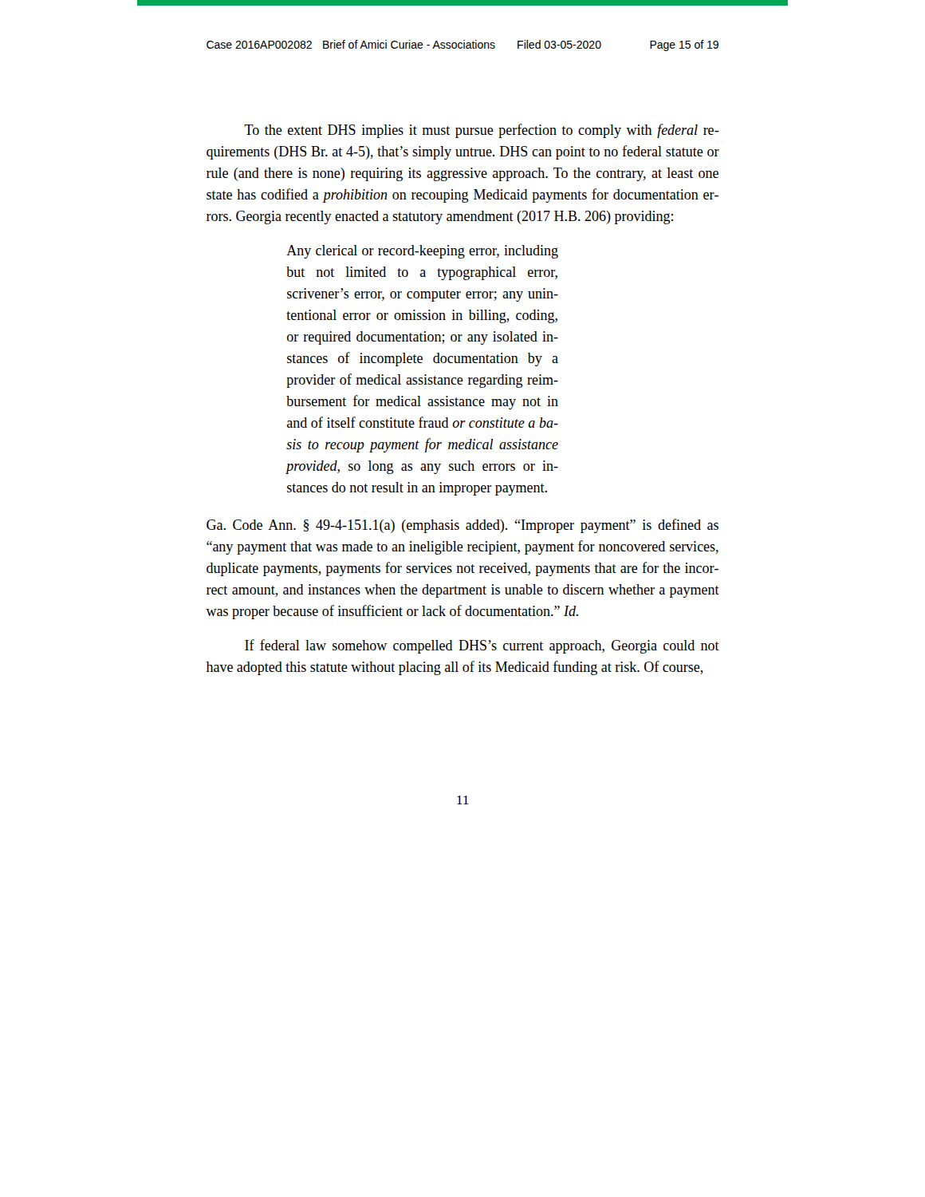Case 2016AP002082 Brief of Amici Curiae - Associations Filed 03-05-2020 Page 15 of 19
To the extent DHS implies it must pursue perfection to comply with federal requirements (DHS Br. at 4-5), that’s simply untrue. DHS can point to no federal statute or rule (and there is none) requiring its aggressive approach. To the contrary, at least one state has codified a prohibition on recouping Medicaid payments for documentation errors. Georgia recently enacted a statutory amendment (2017 H.B. 206) providing:
Any clerical or record-keeping error, including but not limited to a typographical error, scrivener’s error, or computer error; any unintentional error or omission in billing, coding, or required documentation; or any isolated instances of incomplete documentation by a provider of medical assistance regarding reimbursement for medical assistance may not in and of itself constitute fraud or constitute a basis to recoup payment for medical assistance provided, so long as any such errors or instances do not result in an improper payment.
Ga. Code Ann. § 49-4-151.1(a) (emphasis added). “Improper payment” is defined as “any payment that was made to an ineligible recipient, payment for noncovered services, duplicate payments, payments for services not received, payments that are for the incorrect amount, and instances when the department is unable to discern whether a payment was proper because of insufficient or lack of documentation.” Id.
If federal law somehow compelled DHS’s current approach, Georgia could not have adopted this statute without placing all of its Medicaid funding at risk. Of course,
11